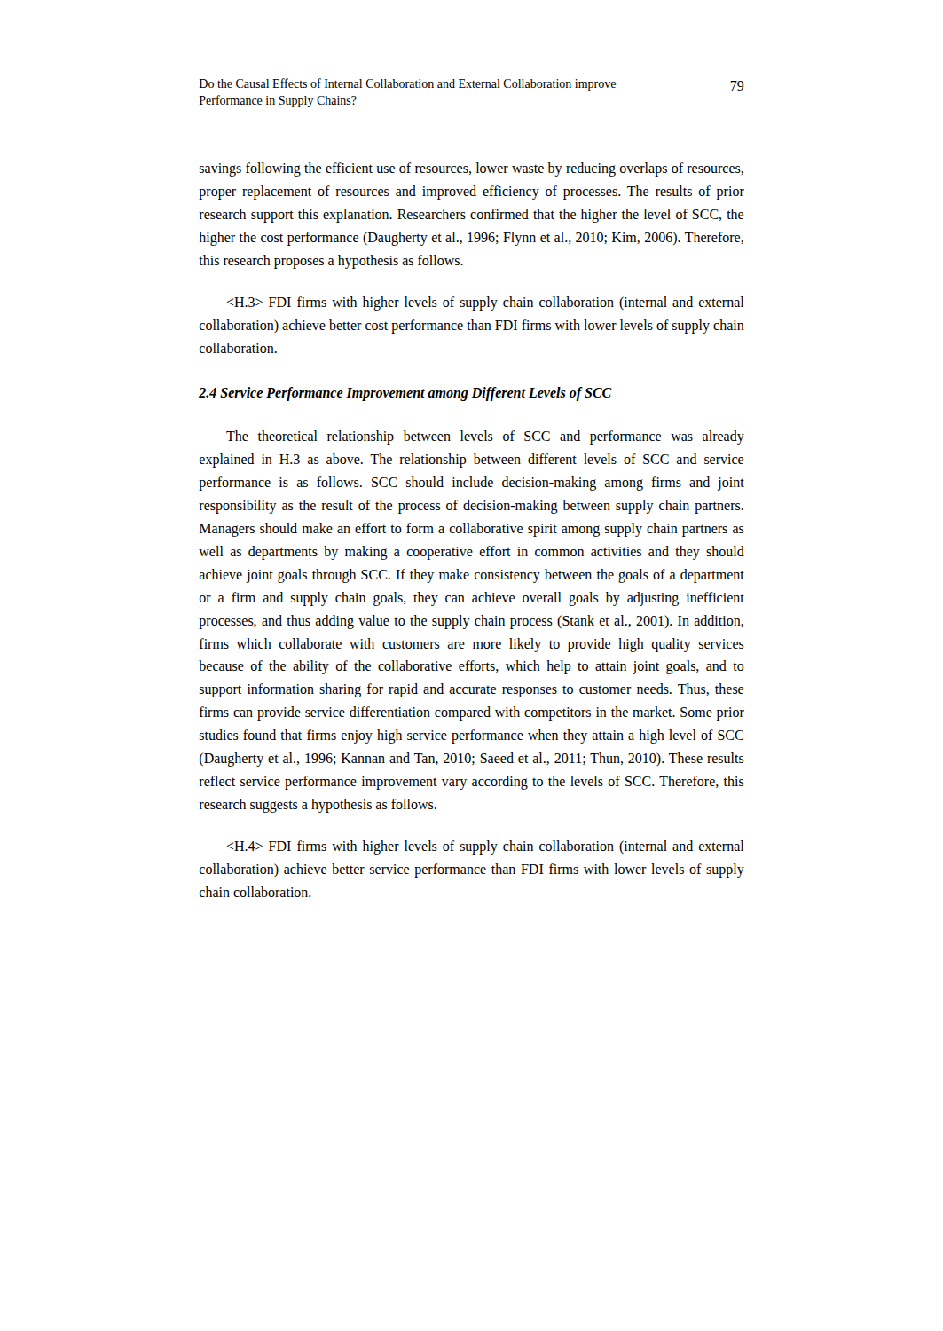Do the Causal Effects of Internal Collaboration and External Collaboration improve Performance in Supply Chains?
79
savings following the efficient use of resources, lower waste by reducing overlaps of resources, proper replacement of resources and improved efficiency of processes. The results of prior research support this explanation. Researchers confirmed that the higher the level of SCC, the higher the cost performance (Daugherty et al., 1996; Flynn et al., 2010; Kim, 2006). Therefore, this research proposes a hypothesis as follows.
<H.3> FDI firms with higher levels of supply chain collaboration (internal and external collaboration) achieve better cost performance than FDI firms with lower levels of supply chain collaboration.
2.4 Service Performance Improvement among Different Levels of SCC
The theoretical relationship between levels of SCC and performance was already explained in H.3 as above. The relationship between different levels of SCC and service performance is as follows. SCC should include decision-making among firms and joint responsibility as the result of the process of decision-making between supply chain partners. Managers should make an effort to form a collaborative spirit among supply chain partners as well as departments by making a cooperative effort in common activities and they should achieve joint goals through SCC. If they make consistency between the goals of a department or a firm and supply chain goals, they can achieve overall goals by adjusting inefficient processes, and thus adding value to the supply chain process (Stank et al., 2001). In addition, firms which collaborate with customers are more likely to provide high quality services because of the ability of the collaborative efforts, which help to attain joint goals, and to support information sharing for rapid and accurate responses to customer needs. Thus, these firms can provide service differentiation compared with competitors in the market. Some prior studies found that firms enjoy high service performance when they attain a high level of SCC (Daugherty et al., 1996; Kannan and Tan, 2010; Saeed et al., 2011; Thun, 2010). These results reflect service performance improvement vary according to the levels of SCC. Therefore, this research suggests a hypothesis as follows.
<H.4> FDI firms with higher levels of supply chain collaboration (internal and external collaboration) achieve better service performance than FDI firms with lower levels of supply chain collaboration.